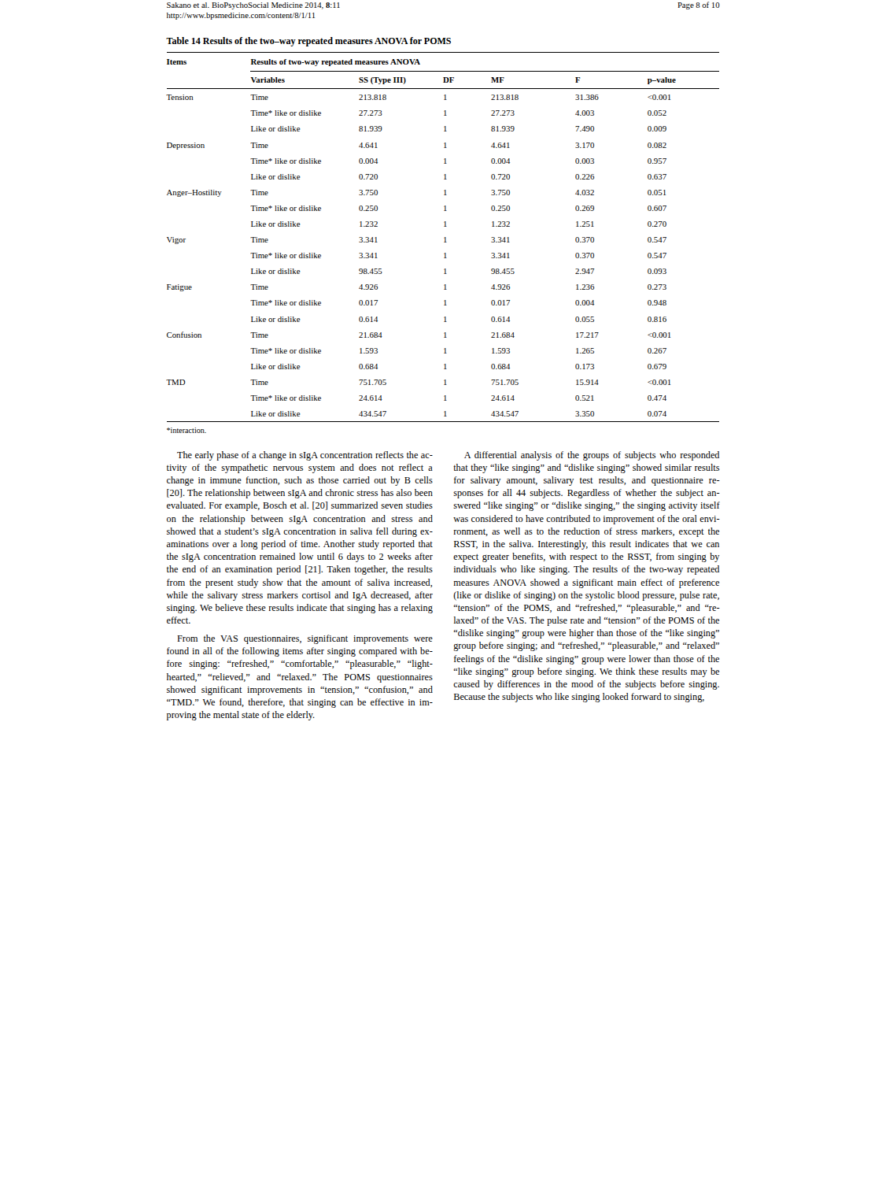Sakano et al. BioPsychoSocial Medicine 2014, 8:11 http://www.bpsmedicine.com/content/8/1/11
Page 8 of 10
Table 14 Results of the two–way repeated measures ANOVA for POMS
| Items | Results of two-way repeated measures ANOVA |
| --- | --- |
| Variables | SS (Type III) | DF | MF | F | p–value |
| Tension | Time | 213.818 | 1 | 213.818 | 31.386 | <0.001 |
| | Time* like or dislike | 27.273 | 1 | 27.273 | 4.003 | 0.052 |
| | Like or dislike | 81.939 | 1 | 81.939 | 7.490 | 0.009 |
| Depression | Time | 4.641 | 1 | 4.641 | 3.170 | 0.082 |
| | Time* like or dislike | 0.004 | 1 | 0.004 | 0.003 | 0.957 |
| | Like or dislike | 0.720 | 1 | 0.720 | 0.226 | 0.637 |
| Anger–Hostility | Time | 3.750 | 1 | 3.750 | 4.032 | 0.051 |
| | Time* like or dislike | 0.250 | 1 | 0.250 | 0.269 | 0.607 |
| | Like or dislike | 1.232 | 1 | 1.232 | 1.251 | 0.270 |
| Vigor | Time | 3.341 | 1 | 3.341 | 0.370 | 0.547 |
| | Time* like or dislike | 3.341 | 1 | 3.341 | 0.370 | 0.547 |
| | Like or dislike | 98.455 | 1 | 98.455 | 2.947 | 0.093 |
| Fatigue | Time | 4.926 | 1 | 4.926 | 1.236 | 0.273 |
| | Time* like or dislike | 0.017 | 1 | 0.017 | 0.004 | 0.948 |
| | Like or dislike | 0.614 | 1 | 0.614 | 0.055 | 0.816 |
| Confusion | Time | 21.684 | 1 | 21.684 | 17.217 | <0.001 |
| | Time* like or dislike | 1.593 | 1 | 1.593 | 1.265 | 0.267 |
| | Like or dislike | 0.684 | 1 | 0.684 | 0.173 | 0.679 |
| TMD | Time | 751.705 | 1 | 751.705 | 15.914 | <0.001 |
| | Time* like or dislike | 24.614 | 1 | 24.614 | 0.521 | 0.474 |
| | Like or dislike | 434.547 | 1 | 434.547 | 3.350 | 0.074 |
*interaction.
The early phase of a change in sIgA concentration reflects the activity of the sympathetic nervous system and does not reflect a change in immune function, such as those carried out by B cells [20]. The relationship between sIgA and chronic stress has also been evaluated. For example, Bosch et al. [20] summarized seven studies on the relationship between sIgA concentration and stress and showed that a student’s sIgA concentration in saliva fell during examinations over a long period of time. Another study reported that the sIgA concentration remained low until 6 days to 2 weeks after the end of an examination period [21]. Taken together, the results from the present study show that the amount of saliva increased, while the salivary stress markers cortisol and IgA decreased, after singing. We believe these results indicate that singing has a relaxing effect.
From the VAS questionnaires, significant improvements were found in all of the following items after singing compared with before singing: “refreshed,” “comfortable,” “pleasurable,” “light-hearted,” “relieved,” and “relaxed.” The POMS questionnaires showed significant improvements in “tension,” “confusion,” and “TMD.” We found, therefore, that singing can be effective in improving the mental state of the elderly.
A differential analysis of the groups of subjects who responded that they “like singing” and “dislike singing” showed similar results for salivary amount, salivary test results, and questionnaire responses for all 44 subjects. Regardless of whether the subject answered “like singing” or “dislike singing,” the singing activity itself was considered to have contributed to improvement of the oral environment, as well as to the reduction of stress markers, except the RSST, in the saliva. Interestingly, this result indicates that we can expect greater benefits, with respect to the RSST, from singing by individuals who like singing. The results of the two-way repeated measures ANOVA showed a significant main effect of preference (like or dislike of singing) on the systolic blood pressure, pulse rate, “tension” of the POMS, and “refreshed,” “pleasurable,” and “relaxed” of the VAS. The pulse rate and “tension” of the POMS of the “dislike singing” group were higher than those of the “like singing” group before singing; and “refreshed,” “pleasurable,” and “relaxed” feelings of the “dislike singing” group were lower than those of the “like singing” group before singing. We think these results may be caused by differences in the mood of the subjects before singing. Because the subjects who like singing looked forward to singing,